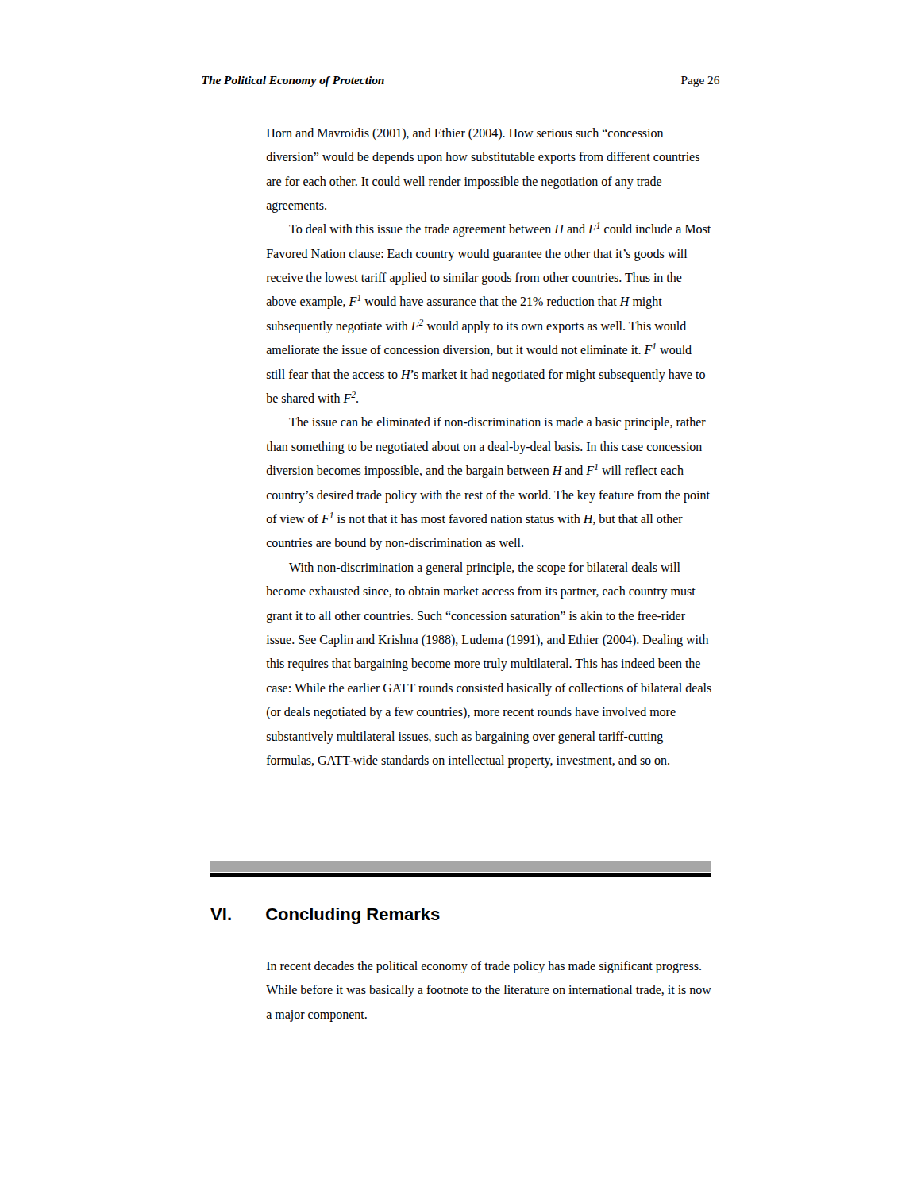The Political Economy of Protection Page 26
Horn and Mavroidis (2001), and Ethier (2004). How serious such “concession diversion” would be depends upon how substitutable exports from different countries are for each other. It could well render impossible the negotiation of any trade agreements.
To deal with this issue the trade agreement between H and F1 could include a Most Favored Nation clause: Each country would guarantee the other that it’s goods will receive the lowest tariff applied to similar goods from other countries. Thus in the above example, F1 would have assurance that the 21% reduction that H might subsequently negotiate with F2 would apply to its own exports as well. This would ameliorate the issue of concession diversion, but it would not eliminate it. F1 would still fear that the access to H’s market it had negotiated for might subsequently have to be shared with F2.
The issue can be eliminated if non-discrimination is made a basic principle, rather than something to be negotiated about on a deal-by-deal basis. In this case concession diversion becomes impossible, and the bargain between H and F1 will reflect each country’s desired trade policy with the rest of the world. The key feature from the point of view of F1 is not that it has most favored nation status with H, but that all other countries are bound by non-discrimination as well.
With non-discrimination a general principle, the scope for bilateral deals will become exhausted since, to obtain market access from its partner, each country must grant it to all other countries. Such “concession saturation” is akin to the free-rider issue. See Caplin and Krishna (1988), Ludema (1991), and Ethier (2004). Dealing with this requires that bargaining become more truly multilateral. This has indeed been the case: While the earlier GATT rounds consisted basically of collections of bilateral deals (or deals negotiated by a few countries), more recent rounds have involved more substantively multilateral issues, such as bargaining over general tariff-cutting formulas, GATT-wide standards on intellectual property, investment, and so on.
VI. Concluding Remarks
In recent decades the political economy of trade policy has made significant progress. While before it was basically a footnote to the literature on international trade, it is now a major component.